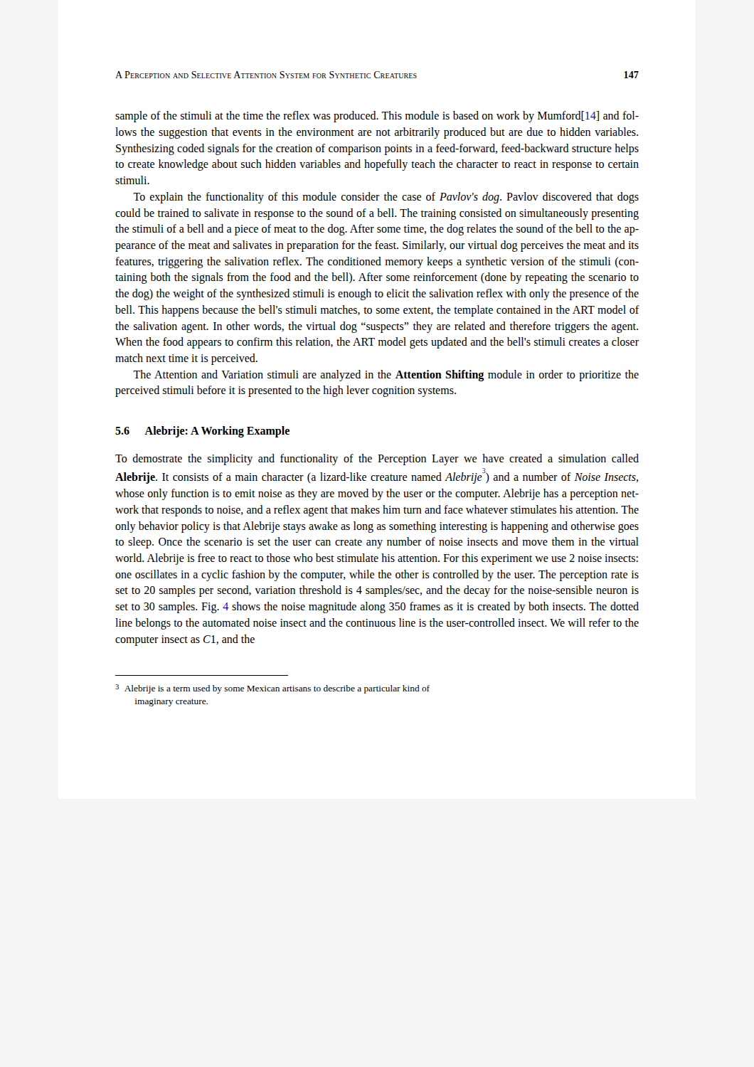A Perception and Selective Attention System for Synthetic Creatures 147
sample of the stimuli at the time the reflex was produced. This module is based on work by Mumford[14] and follows the suggestion that events in the environment are not arbitrarily produced but are due to hidden variables. Synthesizing coded signals for the creation of comparison points in a feed-forward, feed-backward structure helps to create knowledge about such hidden variables and hopefully teach the character to react in response to certain stimuli.
To explain the functionality of this module consider the case of Pavlov's dog. Pavlov discovered that dogs could be trained to salivate in response to the sound of a bell. The training consisted on simultaneously presenting the stimuli of a bell and a piece of meat to the dog. After some time, the dog relates the sound of the bell to the appearance of the meat and salivates in preparation for the feast. Similarly, our virtual dog perceives the meat and its features, triggering the salivation reflex. The conditioned memory keeps a synthetic version of the stimuli (containing both the signals from the food and the bell). After some reinforcement (done by repeating the scenario to the dog) the weight of the synthesized stimuli is enough to elicit the salivation reflex with only the presence of the bell. This happens because the bell's stimuli matches, to some extent, the template contained in the ART model of the salivation agent. In other words, the virtual dog “suspects” they are related and therefore triggers the agent. When the food appears to confirm this relation, the ART model gets updated and the bell's stimuli creates a closer match next time it is perceived.
The Attention and Variation stimuli are analyzed in the Attention Shifting module in order to prioritize the perceived stimuli before it is presented to the high lever cognition systems.
5.6 Alebrije: A Working Example
To demostrate the simplicity and functionality of the Perception Layer we have created a simulation called Alebrije. It consists of a main character (a lizard-like creature named Alebrije3) and a number of Noise Insects, whose only function is to emit noise as they are moved by the user or the computer. Alebrije has a perception network that responds to noise, and a reflex agent that makes him turn and face whatever stimulates his attention. The only behavior policy is that Alebrije stays awake as long as something interesting is happening and otherwise goes to sleep. Once the scenario is set the user can create any number of noise insects and move them in the virtual world. Alebrije is free to react to those who best stimulate his attention. For this experiment we use 2 noise insects: one oscillates in a cyclic fashion by the computer, while the other is controlled by the user. The perception rate is set to 20 samples per second, variation threshold is 4 samples/sec, and the decay for the noise-sensible neuron is set to 30 samples. Fig. 4 shows the noise magnitude along 350 frames as it is created by both insects. The dotted line belongs to the automated noise insect and the continuous line is the user-controlled insect. We will refer to the computer insect as C1, and the
3 Alebrije is a term used by some Mexican artisans to describe a particular kind of imaginary creature.